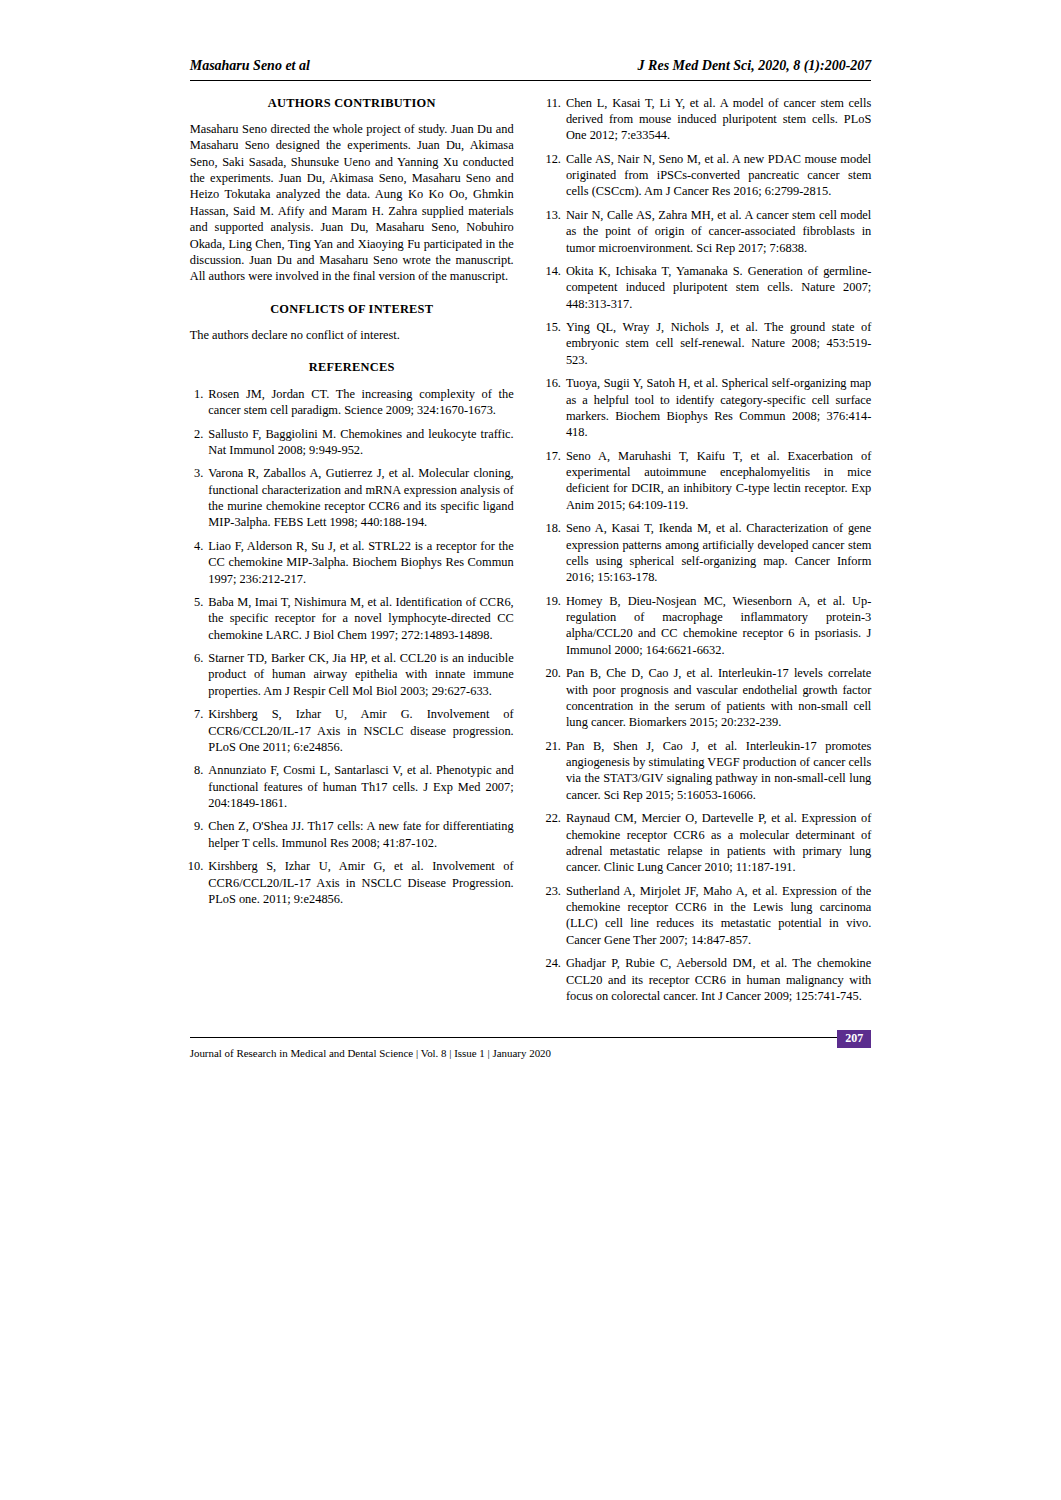Masaharu Seno et al
J Res Med Dent Sci, 2020, 8 (1):200-207
Authors Contribution
Masaharu Seno directed the whole project of study. Juan Du and Masaharu Seno designed the experiments. Juan Du, Akimasa Seno, Saki Sasada, Shunsuke Ueno and Yanning Xu conducted the experiments. Juan Du, Akimasa Seno, Masaharu Seno and Heizo Tokutaka analyzed the data. Aung Ko Ko Oo, Ghmkin Hassan, Said M. Afify and Maram H. Zahra supplied materials and supported analysis. Juan Du, Masaharu Seno, Nobuhiro Okada, Ling Chen, Ting Yan and Xiaoying Fu participated in the discussion. Juan Du and Masaharu Seno wrote the manuscript. All authors were involved in the final version of the manuscript.
Conflicts of Interest
The authors declare no conflict of interest.
References
Rosen JM, Jordan CT. The increasing complexity of the cancer stem cell paradigm. Science 2009; 324:1670-1673.
Sallusto F, Baggiolini M. Chemokines and leukocyte traffic. Nat Immunol 2008; 9:949-952.
Varona R, Zaballos A, Gutierrez J, et al. Molecular cloning, functional characterization and mRNA expression analysis of the murine chemokine receptor CCR6 and its specific ligand MIP-3alpha. FEBS Lett 1998; 440:188-194.
Liao F, Alderson R, Su J, et al. STRL22 is a receptor for the CC chemokine MIP-3alpha. Biochem Biophys Res Commun 1997; 236:212-217.
Baba M, Imai T, Nishimura M, et al. Identification of CCR6, the specific receptor for a novel lymphocyte-directed CC chemokine LARC. J Biol Chem 1997; 272:14893-14898.
Starner TD, Barker CK, Jia HP, et al. CCL20 is an inducible product of human airway epithelia with innate immune properties. Am J Respir Cell Mol Biol 2003; 29:627-633.
Kirshberg S, Izhar U, Amir G. Involvement of CCR6/CCL20/IL-17 Axis in NSCLC disease progression. PLoS One 2011; 6:e24856.
Annunziato F, Cosmi L, Santarlasci V, et al. Phenotypic and functional features of human Th17 cells. J Exp Med 2007; 204:1849-1861.
Chen Z, O'Shea JJ. Th17 cells: A new fate for differentiating helper T cells. Immunol Res 2008; 41:87-102.
Kirshberg S, Izhar U, Amir G, et al. Involvement of CCR6/CCL20/IL-17 Axis in NSCLC Disease Progression. PLoS one. 2011; 9:e24856.
Chen L, Kasai T, Li Y, et al. A model of cancer stem cells derived from mouse induced pluripotent stem cells. PLoS One 2012; 7:e33544.
Calle AS, Nair N, Seno M, et al. A new PDAC mouse model originated from iPSCs-converted pancreatic cancer stem cells (CSCcm). Am J Cancer Res 2016; 6:2799-2815.
Nair N, Calle AS, Zahra MH, et al. A cancer stem cell model as the point of origin of cancer-associated fibroblasts in tumor microenvironment. Sci Rep 2017; 7:6838.
Okita K, Ichisaka T, Yamanaka S. Generation of germline-competent induced pluripotent stem cells. Nature 2007; 448:313-317.
Ying QL, Wray J, Nichols J, et al. The ground state of embryonic stem cell self-renewal. Nature 2008; 453:519-523.
Tuoya, Sugii Y, Satoh H, et al. Spherical self-organizing map as a helpful tool to identify category-specific cell surface markers. Biochem Biophys Res Commun 2008; 376:414-418.
Seno A, Maruhashi T, Kaifu T, et al. Exacerbation of experimental autoimmune encephalomyelitis in mice deficient for DCIR, an inhibitory C-type lectin receptor. Exp Anim 2015; 64:109-119.
Seno A, Kasai T, Ikenda M, et al. Characterization of gene expression patterns among artificially developed cancer stem cells using spherical self-organizing map. Cancer Inform 2016; 15:163-178.
Homey B, Dieu-Nosjean MC, Wiesenborn A, et al. Up-regulation of macrophage inflammatory protein-3 alpha/CCL20 and CC chemokine receptor 6 in psoriasis. J Immunol 2000; 164:6621-6632.
Pan B, Che D, Cao J, et al. Interleukin-17 levels correlate with poor prognosis and vascular endothelial growth factor concentration in the serum of patients with non-small cell lung cancer. Biomarkers 2015; 20:232-239.
Pan B, Shen J, Cao J, et al. Interleukin-17 promotes angiogenesis by stimulating VEGF production of cancer cells via the STAT3/GIV signaling pathway in non-small-cell lung cancer. Sci Rep 2015; 5:16053-16066.
Raynaud CM, Mercier O, Dartevelle P, et al. Expression of chemokine receptor CCR6 as a molecular determinant of adrenal metastatic relapse in patients with primary lung cancer. Clinic Lung Cancer 2010; 11:187-191.
Sutherland A, Mirjolet JF, Maho A, et al. Expression of the chemokine receptor CCR6 in the Lewis lung carcinoma (LLC) cell line reduces its metastatic potential in vivo. Cancer Gene Ther 2007; 14:847-857.
Ghadjar P, Rubie C, Aebersold DM, et al. The chemokine CCL20 and its receptor CCR6 in human malignancy with focus on colorectal cancer. Int J Cancer 2009; 125:741-745.
Journal of Research in Medical and Dental Science | Vol. 8 | Issue 1 | January 2020
207